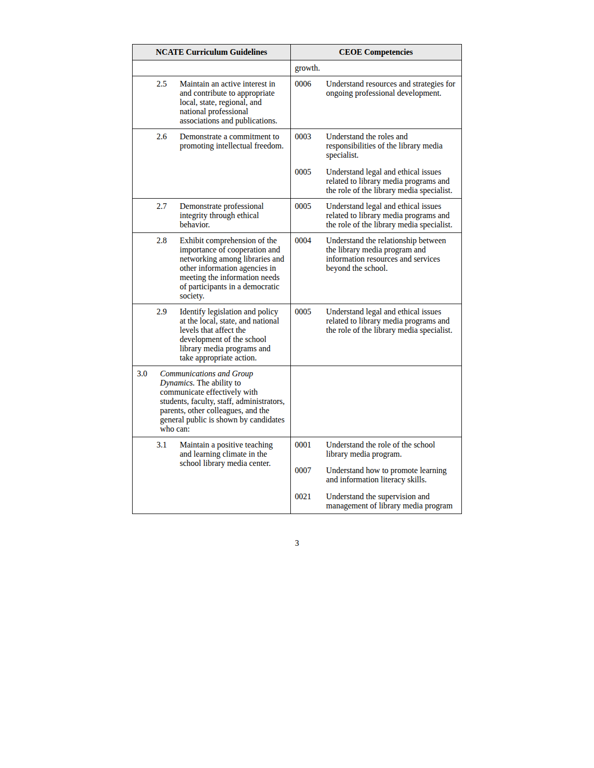| NCATE Curriculum Guidelines | CEOE Competencies |
| --- | --- |
| | growth. |
| 2.5 Maintain an active interest in and contribute to appropriate local, state, regional, and national professional associations and publications. | 0006 Understand resources and strategies for ongoing professional development. |
| 2.6 Demonstrate a commitment to promoting intellectual freedom. | 0003 Understand the roles and responsibilities of the library media specialist. 0005 Understand legal and ethical issues related to library media programs and the role of the library media specialist. |
| 2.7 Demonstrate professional integrity through ethical behavior. | 0005 Understand legal and ethical issues related to library media programs and the role of the library media specialist. |
| 2.8 Exhibit comprehension of the importance of cooperation and networking among libraries and other information agencies in meeting the information needs of participants in a democratic society. | 0004 Understand the relationship between the library media program and information resources and services beyond the school. |
| 2.9 Identify legislation and policy at the local, state, and national levels that affect the development of the school library media programs and take appropriate action. | 0005 Understand legal and ethical issues related to library media programs and the role of the library media specialist. |
| 3.0 Communications and Group Dynamics. The ability to communicate effectively with students, faculty, staff, administrators, parents, other colleagues, and the general public is shown by candidates who can: | |
| 3.1 Maintain a positive teaching and learning climate in the school library media center. | 0001 Understand the role of the school library media program. 0007 Understand how to promote learning and information literacy skills. 0021 Understand the supervision and management of library media program |
3